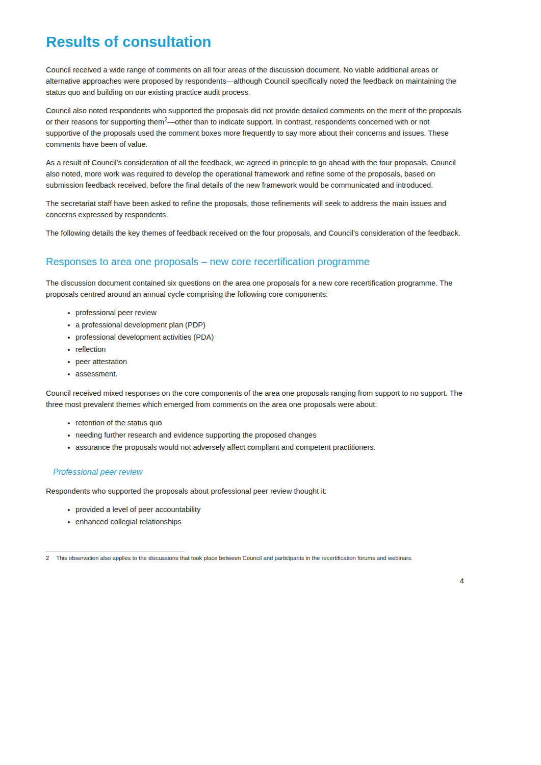Results of consultation
Council received a wide range of comments on all four areas of the discussion document. No viable additional areas or alternative approaches were proposed by respondents—although Council specifically noted the feedback on maintaining the status quo and building on our existing practice audit process.
Council also noted respondents who supported the proposals did not provide detailed comments on the merit of the proposals or their reasons for supporting them2—other than to indicate support. In contrast, respondents concerned with or not supportive of the proposals used the comment boxes more frequently to say more about their concerns and issues. These comments have been of value.
As a result of Council’s consideration of all the feedback, we agreed in principle to go ahead with the four proposals. Council also noted, more work was required to develop the operational framework and refine some of the proposals, based on submission feedback received, before the final details of the new framework would be communicated and introduced.
The secretariat staff have been asked to refine the proposals, those refinements will seek to address the main issues and concerns expressed by respondents.
The following details the key themes of feedback received on the four proposals, and Council’s consideration of the feedback.
Responses to area one proposals – new core recertification programme
The discussion document contained six questions on the area one proposals for a new core recertification programme. The proposals centred around an annual cycle comprising the following core components:
professional peer review
a professional development plan (PDP)
professional development activities (PDA)
reflection
peer attestation
assessment.
Council received mixed responses on the core components of the area one proposals ranging from support to no support. The three most prevalent themes which emerged from comments on the area one proposals were about:
retention of the status quo
needing further research and evidence supporting the proposed changes
assurance the proposals would not adversely affect compliant and competent practitioners.
Professional peer review
Respondents who supported the proposals about professional peer review thought it:
provided a level of peer accountability
enhanced collegial relationships
2
This observation also applies to the discussions that took place between Council and participants in the recertification forums and webinars.
4